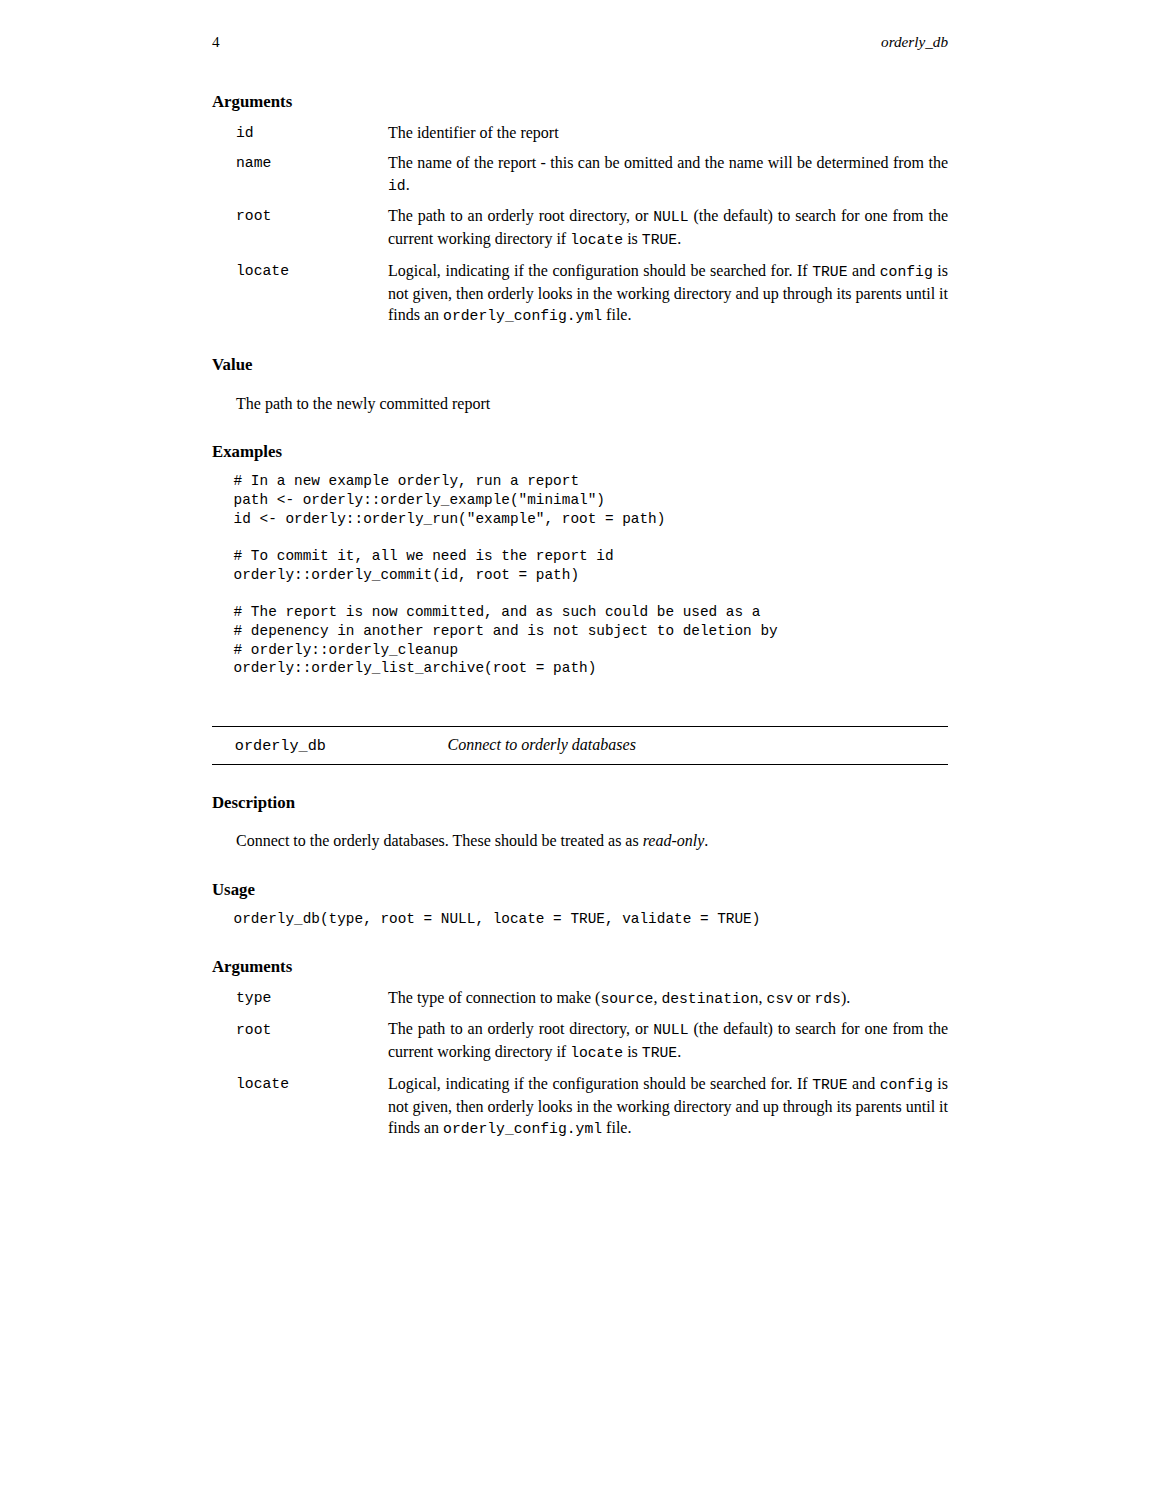4 orderly_db
Arguments
id
The identifier of the report
name
The name of the report - this can be omitted and the name will be determined from the id.
root
The path to an orderly root directory, or NULL (the default) to search for one from the current working directory if locate is TRUE.
locate
Logical, indicating if the configuration should be searched for. If TRUE and config is not given, then orderly looks in the working directory and up through its parents until it finds an orderly_config.yml file.
Value
The path to the newly committed report
Examples
# In a new example orderly, run a report
path <- orderly::orderly_example("minimal")
id <- orderly::orderly_run("example", root = path)

# To commit it, all we need is the report id
orderly::orderly_commit(id, root = path)

# The report is now committed, and as such could be used as a
# depenency in another report and is not subject to deletion by
# orderly::orderly_cleanup
orderly::orderly_list_archive(root = path)
orderly_db Connect to orderly databases
Description
Connect to the orderly databases. These should be treated as as read-only.
Usage
orderly_db(type, root = NULL, locate = TRUE, validate = TRUE)
Arguments
type
The type of connection to make (source, destination, csv or rds).
root
The path to an orderly root directory, or NULL (the default) to search for one from the current working directory if locate is TRUE.
locate
Logical, indicating if the configuration should be searched for. If TRUE and config is not given, then orderly looks in the working directory and up through its parents until it finds an orderly_config.yml file.